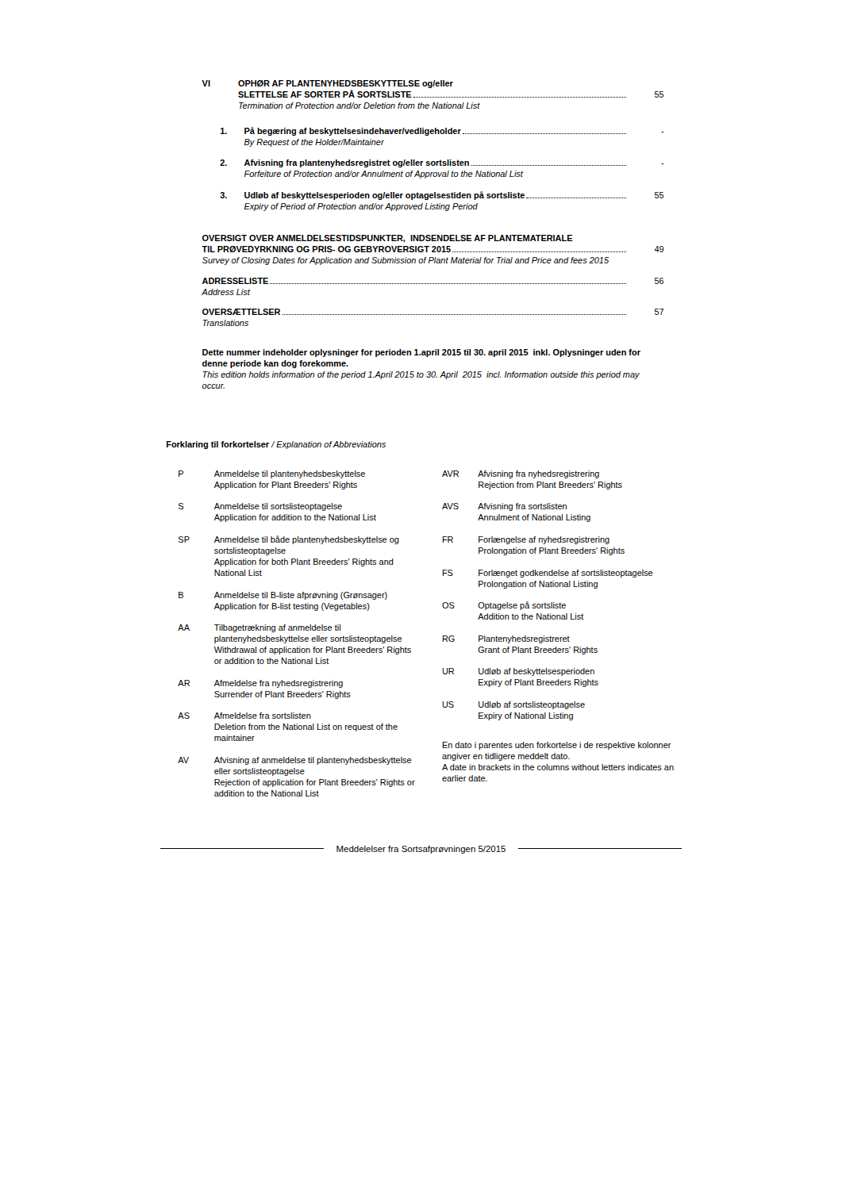VI
OPHØR AF PLANTENYHEDSBESKYTTELSE og/eller
SLETTELSE AF SORTER PÅ SORTSLISTE 55
Termination of Protection and/or Deletion from the National List
1.
På begæring af beskyttelsesindehaver/vedligeholder -
By Request of the Holder/Maintainer
2.
Afvisning fra plantenyhedsregistret og/eller sortslisten -
Forfeiture of Protection and/or Annulment of Approval to the National List
3.
Udløb af beskyttelsesperioden og/eller optagelsestiden på sortsliste 55
Expiry of Period of Protection and/or Approved Listing Period
OVERSIGT OVER ANMELDELSESTIDSPUNKTER, INDSENDELSE AF PLANTEMATERIALE
TIL PRØVEDYRKNING OG PRIS- OG GEBYROVERSIGT 2015 49
Survey of Closing Dates for Application and Submission of Plant Material for Trial and Price and fees 2015
ADRESSELISTE 56
Address List
OVERSÆTTELSER 57
Translations
Dette nummer indeholder oplysninger for perioden 1.april 2015 til 30. april 2015 inkl. Oplysninger uden for denne periode kan dog forekomme.
This edition holds information of the period 1.April 2015 to 30. April 2015 incl. Information outside this period may occur.
Forklaring til forkortelser / Explanation of Abbreviations
P
Anmeldelse til plantenyhedsbeskyttelse
Application for Plant Breeders' Rights
S
Anmeldelse til sortslisteoptagelse
Application for addition to the National List
SP
Anmeldelse til både plantenyhedsbeskyttelse og sortslisteoptagelse
Application for both Plant Breeders' Rights and National List
B
Anmeldelse til B-liste afprøvning (Grønsager)
Application for B-list testing (Vegetables)
AA
Tilbagetrækning af anmeldelse til plantenyhedsbeskyttelse eller sortslisteoptagelse
Withdrawal of application for Plant Breeders' Rights or addition to the National List
AR
Afmeldelse fra nyhedsregistrering
Surrender of Plant Breeders' Rights
AS
Afmeldelse fra sortslisten
Deletion from the National List on request of the maintainer
AV
Afvisning af anmeldelse til plantenyhedsbeskyttelse eller sortslisteoptagelse
Rejection of application for Plant Breeders' Rights or addition to the National List
AVR
Afvisning fra nyhedsregistrering
Rejection from Plant Breeders' Rights
AVS
Afvisning fra sortslisten
Annulment of National Listing
FR
Forlængelse af nyhedsregistrering
Prolongation of Plant Breeders' Rights
FS
Forlænget godkendelse af sortslisteoptagelse
Prolongation of National Listing
OS
Optagelse på sortsliste
Addition to the National List
RG
Plantenyhedsregistreret
Grant of Plant Breeders' Rights
UR
Udløb af beskyttelsesperioden
Expiry of Plant Breeders Rights
US
Udløb af sortslisteoptagelse
Expiry of National Listing
En dato i parentes uden forkortelse i de respektive kolonner angiver en tidligere meddelt dato.
A date in brackets in the columns without letters indicates an earlier date.
Meddelelser fra Sortsafprøvningen 5/2015